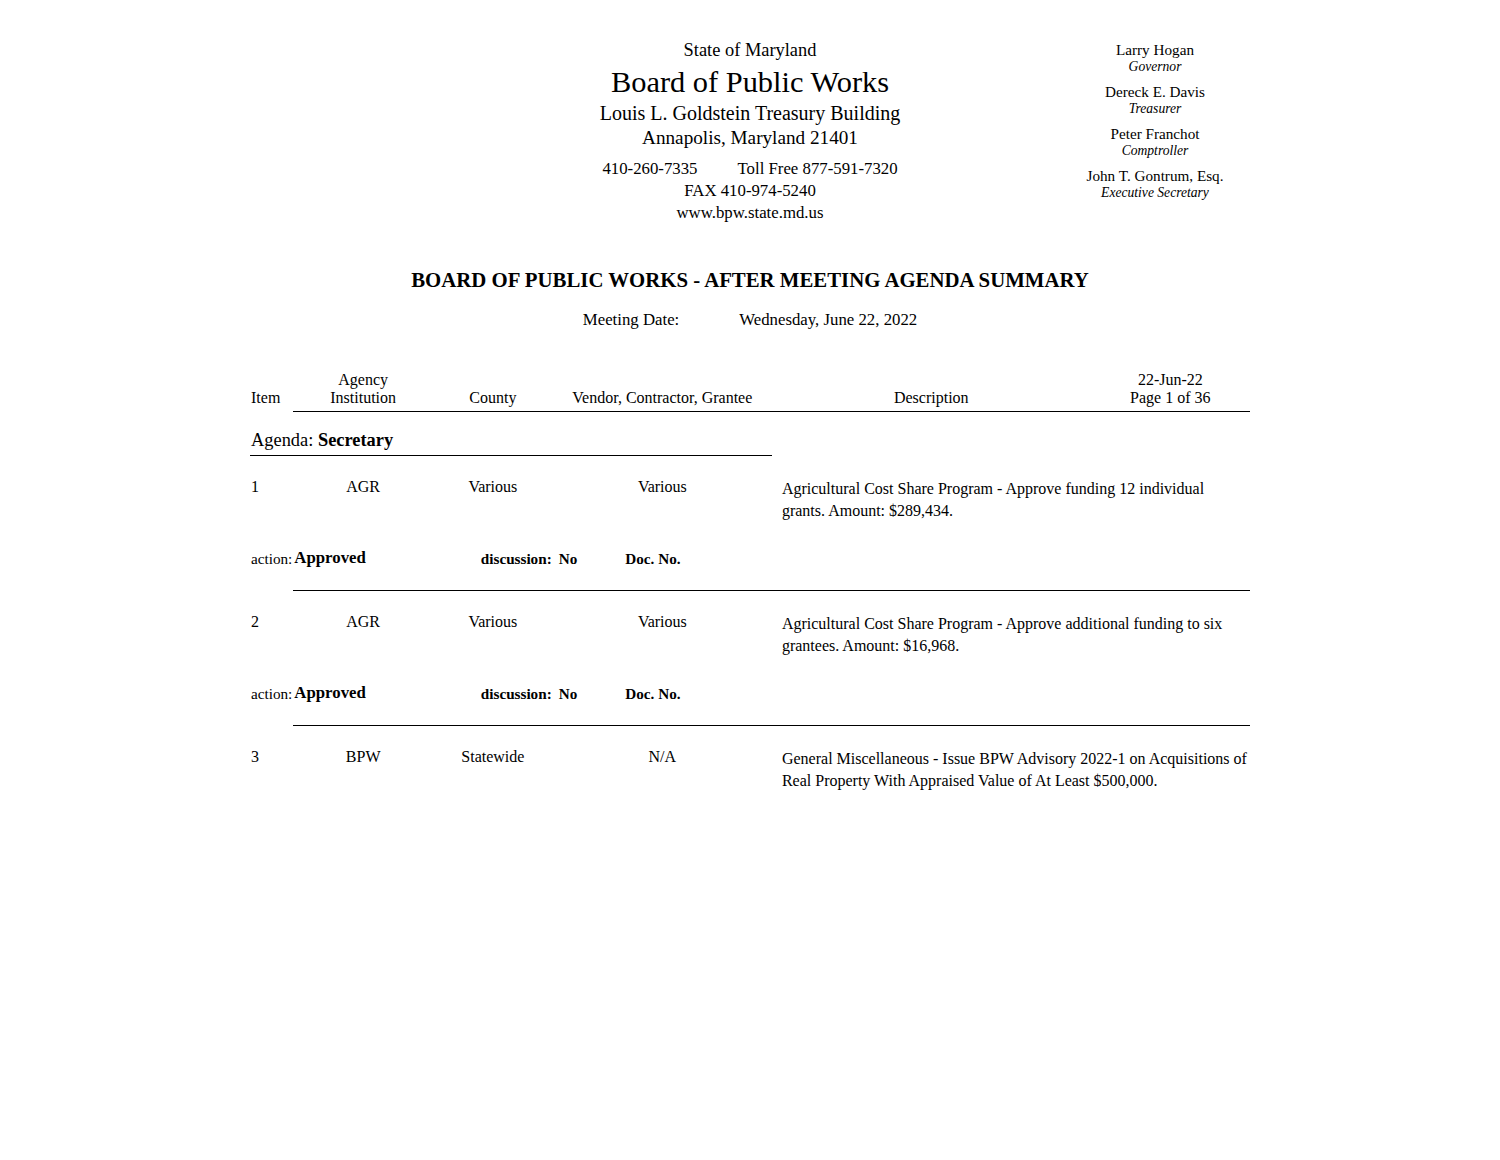Larry Hogan
Governor
Dereck E. Davis
Treasurer
Peter Franchot
Comptroller
John T. Gontrum, Esq.
Executive Secretary
State of Maryland
Board of Public Works
Louis L. Goldstein Treasury Building
Annapolis, Maryland 21401
410-260-7335 Toll Free 877-591-7320
FAX 410-974-5240
www.bpw.state.md.us
BOARD OF PUBLIC WORKS - AFTER MEETING AGENDA SUMMARY
Meeting Date: Wednesday, June 22, 2022
| Item | Agency Institution | County | Vendor, Contractor, Grantee | Description | 22-Jun-22 Page 1 of 36 |
| --- | --- | --- | --- | --- | --- |
| Agenda: Secretary | |
| 1 | AGR | Various | Various | Agricultural Cost Share Program - Approve funding 12 individual grants. Amount: $289,434. |
| action: | Approved | discussion: | No Doc. No. | |
| 2 | AGR | Various | Various | Agricultural Cost Share Program - Approve additional funding to six grantees. Amount: $16,968. |
| action: | Approved | discussion: | No Doc. No. | |
| 3 | BPW | Statewide | N/A | General Miscellaneous - Issue BPW Advisory 2022-1 on Acquisitions of Real Property With Appraised Value of At Least $500,000. |